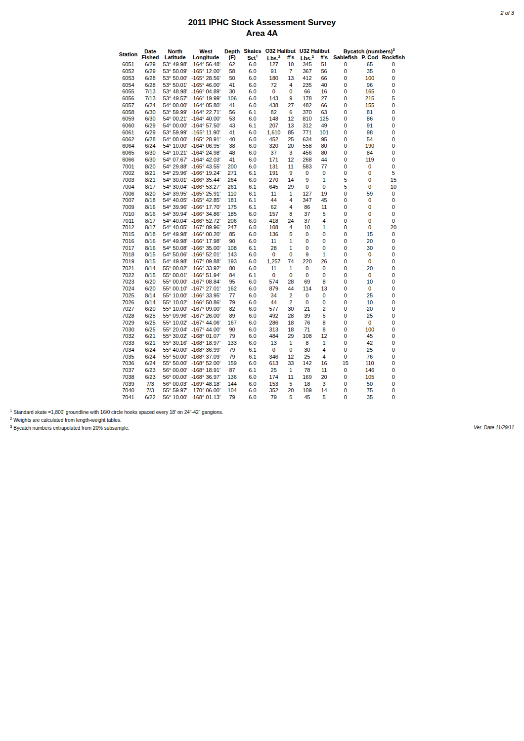2 of 3
2011 IPHC Stock Assessment Survey
Area 4A
| Station | Date Fished | North Latitude | West Longitude | Depth (F) | Skates Set 1 | O32 Halibut | U32 Halibut | Bycatch (numbers) 3 |
| --- | --- | --- | --- | --- | --- | --- | --- | --- |
| Lbs. 2 | #'s | Lbs. 2 | #'s | Sablefish | P. Cod | Rockfish |
| 6051 | 6/29 | 53° 49.98' | -164° 56.48' | 62 | 6.0 | 127 | 10 | 345 | 51 | 0 | 65 | 0 |
| 6052 | 6/29 | 53° 50.09' | -165° 12.00' | 58 | 6.0 | 91 | 7 | 367 | 56 | 0 | 35 | 0 |
| 6053 | 6/28 | 53° 50.00' | -165° 28.56' | 50 | 6.0 | 180 | 13 | 412 | 66 | 0 | 100 | 0 |
| 6054 | 6/28 | 53° 50.01' | -165° 46.00' | 41 | 6.0 | 72 | 4 | 235 | 40 | 0 | 96 | 0 |
| 6055 | 7/13 | 53° 48.98' | -166° 04.89' | 30 | 6.0 | 0 | 0 | 66 | 16 | 0 | 165 | 0 |
| 6056 | 7/13 | 53° 49.57' | -166° 19.99' | 106 | 6.0 | 143 | 9 | 178 | 27 | 0 | 215 | 5 |
| 6057 | 6/24 | 54° 00.00' | -164° 05.80' | 41 | 6.0 | 438 | 27 | 482 | 66 | 0 | 155 | 0 |
| 6058 | 6/30 | 53° 59.99' | -164° 22.71' | 56 | 6.1 | 82 | 6 | 370 | 63 | 0 | 81 | 0 |
| 6059 | 6/30 | 54° 00.21' | -164° 40.00' | 53 | 6.0 | 148 | 12 | 810 | 125 | 0 | 86 | 0 |
| 6060 | 6/29 | 54° 00.00' | -164° 57.50' | 43 | 6.1 | 207 | 13 | 312 | 49 | 0 | 91 | 0 |
| 6061 | 6/29 | 53° 59.99' | -165° 11.90' | 41 | 6.0 | 1,610 | 85 | 771 | 101 | 0 | 98 | 0 |
| 6062 | 6/28 | 54° 00.00' | -165° 28.91' | 40 | 6.0 | 452 | 25 | 634 | 95 | 0 | 54 | 0 |
| 6064 | 6/24 | 54° 10.00' | -164° 06.95' | 38 | 6.0 | 320 | 20 | 558 | 80 | 0 | 190 | 0 |
| 6065 | 6/30 | 54° 10.21' | -164° 24.98' | 48 | 6.0 | 37 | 3 | 456 | 80 | 0 | 84 | 0 |
| 6066 | 6/30 | 54° 07.67' | -164° 42.03' | 41 | 6.0 | 171 | 12 | 268 | 44 | 0 | 119 | 0 |
| 7001 | 8/20 | 54° 29.88' | -165° 43.55' | 200 | 6.0 | 131 | 11 | 583 | 77 | 0 | 0 | 0 |
| 7002 | 8/21 | 54° 29.96' | -166° 19.24' | 271 | 6.1 | 191 | 9 | 0 | 0 | 0 | 0 | 5 |
| 7003 | 8/21 | 54° 30.01' | -166° 35.44' | 264 | 6.0 | 270 | 14 | 9 | 1 | 5 | 0 | 15 |
| 7004 | 8/17 | 54° 30.04' | -166° 53.27' | 261 | 6.1 | 645 | 29 | 0 | 0 | 5 | 0 | 10 |
| 7006 | 8/20 | 54° 39.95' | -165° 25.91' | 110 | 6.1 | 11 | 1 | 127 | 19 | 0 | 59 | 0 |
| 7007 | 8/18 | 54° 40.05' | -165° 42.85' | 181 | 6.1 | 44 | 4 | 347 | 45 | 0 | 0 | 0 |
| 7009 | 8/16 | 54° 39.96' | -166° 17.70' | 175 | 6.1 | 62 | 4 | 86 | 11 | 0 | 0 | 0 |
| 7010 | 8/16 | 54° 39.94' | -166° 34.86' | 185 | 6.0 | 157 | 8 | 37 | 5 | 0 | 0 | 0 |
| 7011 | 8/17 | 54° 40.04' | -166° 52.72' | 206 | 6.0 | 418 | 24 | 37 | 4 | 0 | 0 | 0 |
| 7012 | 8/17 | 54° 40.05' | -167° 09.96' | 247 | 6.0 | 108 | 4 | 10 | 1 | 0 | 0 | 20 |
| 7015 | 8/18 | 54° 49.98' | -166° 00.20' | 85 | 6.0 | 136 | 5 | 0 | 0 | 0 | 15 | 0 |
| 7016 | 8/16 | 54° 49.98' | -166° 17.98' | 90 | 6.0 | 11 | 1 | 0 | 0 | 0 | 20 | 0 |
| 7017 | 8/16 | 54° 50.08' | -166° 35.00' | 108 | 6.1 | 28 | 1 | 0 | 0 | 0 | 30 | 0 |
| 7018 | 8/15 | 54° 50.06' | -166° 52.01' | 143 | 6.0 | 0 | 0 | 9 | 1 | 0 | 0 | 0 |
| 7019 | 8/15 | 54° 49.98' | -167° 09.88' | 193 | 6.0 | 1,257 | 74 | 220 | 26 | 0 | 0 | 0 |
| 7021 | 8/14 | 55° 00.02' | -166° 33.92' | 80 | 6.0 | 11 | 1 | 0 | 0 | 0 | 20 | 0 |
| 7022 | 8/15 | 55° 00.01' | -166° 51.94' | 84 | 6.1 | 0 | 0 | 0 | 0 | 0 | 0 | 0 |
| 7023 | 6/20 | 55° 00.00' | -167° 08.84' | 95 | 6.0 | 574 | 28 | 69 | 8 | 0 | 10 | 0 |
| 7024 | 6/20 | 55° 00.10' | -167° 27.01' | 162 | 6.0 | 879 | 44 | 114 | 13 | 0 | 0 | 0 |
| 7025 | 8/14 | 55° 10.00' | -166° 33.95' | 77 | 6.0 | 34 | 2 | 0 | 0 | 0 | 25 | 0 |
| 7026 | 8/14 | 55° 10.02' | -166° 50.86' | 79 | 6.0 | 44 | 2 | 0 | 0 | 0 | 10 | 0 |
| 7027 | 6/20 | 55° 10.00' | -167° 09.00' | 82 | 6.0 | 577 | 30 | 21 | 2 | 0 | 20 | 0 |
| 7028 | 6/25 | 55° 09.96' | -167° 26.00' | 89 | 6.0 | 492 | 28 | 39 | 5 | 0 | 25 | 0 |
| 7029 | 6/25 | 55° 10.02' | -167° 44.06' | 167 | 6.0 | 286 | 18 | 76 | 8 | 0 | 0 | 0 |
| 7030 | 6/25 | 55° 20.04' | -167° 44.00' | 90 | 6.0 | 313 | 18 | 71 | 8 | 0 | 100 | 0 |
| 7032 | 6/21 | 55° 30.02' | -168° 01.07' | 79 | 6.0 | 484 | 29 | 108 | 12 | 0 | 45 | 0 |
| 7033 | 6/21 | 55° 30.16' | -168° 18.97' | 133 | 6.0 | 13 | 1 | 8 | 1 | 0 | 42 | 0 |
| 7034 | 6/24 | 55° 40.00' | -168° 36.99' | 79 | 6.1 | 0 | 0 | 30 | 4 | 0 | 25 | 0 |
| 7035 | 6/24 | 55° 50.00' | -168° 37.09' | 79 | 6.1 | 346 | 12 | 25 | 4 | 0 | 76 | 0 |
| 7036 | 6/24 | 55° 50.00' | -168° 52.00' | 159 | 6.0 | 613 | 33 | 142 | 16 | 15 | 110 | 0 |
| 7037 | 6/23 | 56° 00.00' | -168° 18.91' | 87 | 6.1 | 25 | 1 | 78 | 11 | 0 | 146 | 0 |
| 7038 | 6/23 | 56° 00.00' | -168° 36.97' | 136 | 6.0 | 174 | 11 | 169 | 20 | 0 | 105 | 0 |
| 7039 | 7/3 | 56° 00.03' | -169° 48.18' | 144 | 6.0 | 153 | 5 | 18 | 3 | 0 | 50 | 0 |
| 7040 | 7/3 | 55° 59.97' | -170° 06.00' | 104 | 6.0 | 352 | 20 | 109 | 14 | 0 | 75 | 0 |
| 7041 | 6/22 | 56° 10.00' | -168° 01.13' | 79 | 6.0 | 79 | 5 | 45 | 5 | 0 | 35 | 0 |
1 Standard skate =1,800' groundline with 16/0 circle hooks spaced every 18' on 24"-42" gangions.
2 Weights are calculated from length-weight tables.
3 Bycatch numbers extrapolated from 20% subsample. Ver. Date 11/29/11